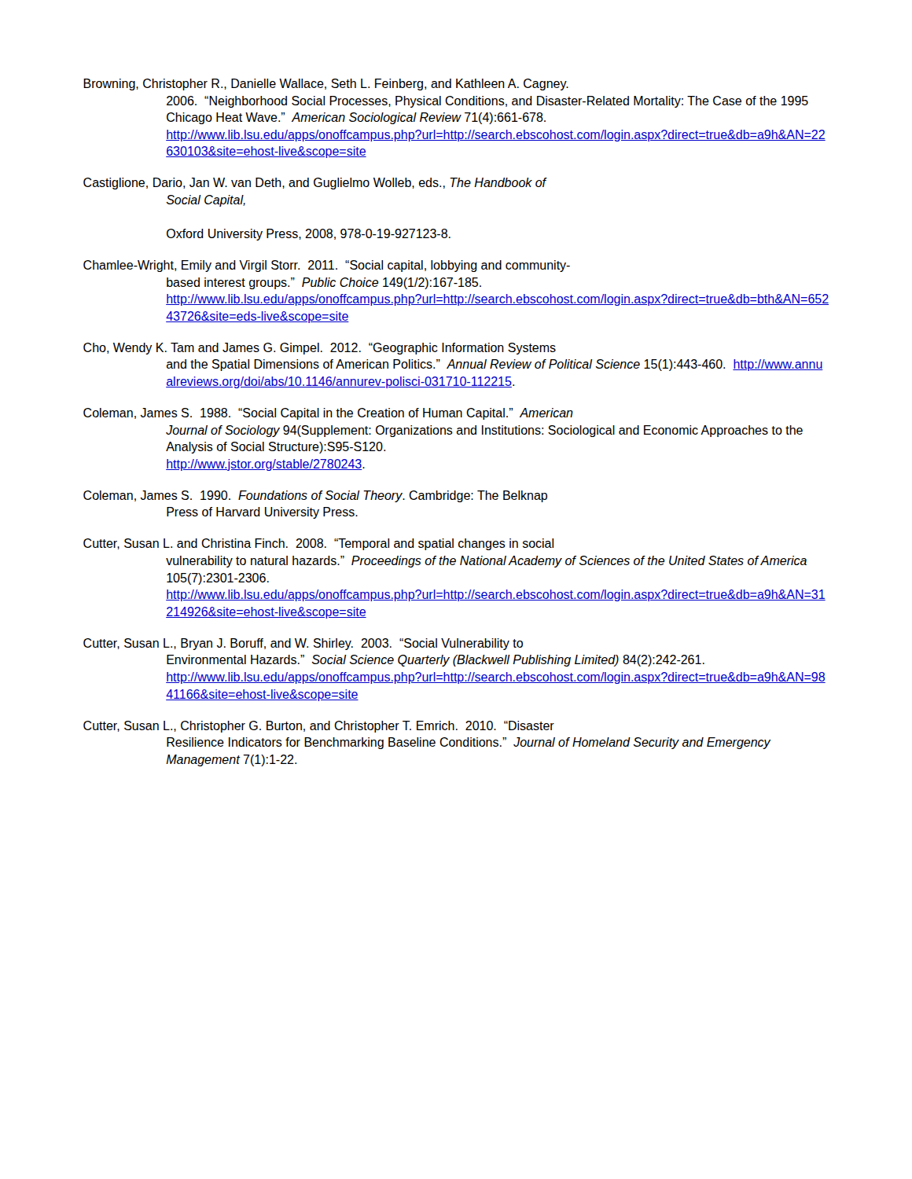Browning, Christopher R., Danielle Wallace, Seth L. Feinberg, and Kathleen A. Cagney. 2006. “Neighborhood Social Processes, Physical Conditions, and Disaster-Related Mortality: The Case of the 1995 Chicago Heat Wave.” American Sociological Review 71(4):661-678.
http://www.lib.lsu.edu/apps/onoffcampus.php?url=http://search.ebscohost.com/login.aspx?direct=true&db=a9h&AN=22630103&site=ehost-live&scope=site
Castiglione, Dario, Jan W. van Deth, and Guglielmo Wolleb, eds., The Handbook of Social Capital, Oxford University Press, 2008, 978-0-19-927123-8.
Chamlee-Wright, Emily and Virgil Storr. 2011. “Social capital, lobbying and community- based interest groups.” Public Choice 149(1/2):167-185.
http://www.lib.lsu.edu/apps/onoffcampus.php?url=http://search.ebscohost.com/login.aspx?direct=true&db=bth&AN=65243726&site=eds-live&scope=site
Cho, Wendy K. Tam and James G. Gimpel. 2012. “Geographic Information Systems and the Spatial Dimensions of American Politics.” Annual Review of Political Science 15(1):443-460. http://www.annualreviews.org/doi/abs/10.1146/annurev-polisci-031710-112215.
Coleman, James S. 1988. “Social Capital in the Creation of Human Capital.” American Journal of Sociology 94(Supplement: Organizations and Institutions: Sociological and Economic Approaches to the Analysis of Social Structure):S95-S120.
http://www.jstor.org/stable/2780243.
Coleman, James S. 1990. Foundations of Social Theory. Cambridge: The Belknap Press of Harvard University Press.
Cutter, Susan L. and Christina Finch. 2008. “Temporal and spatial changes in social vulnerability to natural hazards.” Proceedings of the National Academy of Sciences of the United States of America 105(7):2301-2306.
http://www.lib.lsu.edu/apps/onoffcampus.php?url=http://search.ebscohost.com/login.aspx?direct=true&db=a9h&AN=31214926&site=ehost-live&scope=site
Cutter, Susan L., Bryan J. Boruff, and W. Shirley. 2003. “Social Vulnerability to Environmental Hazards.” Social Science Quarterly (Blackwell Publishing Limited) 84(2):242-261.
http://www.lib.lsu.edu/apps/onoffcampus.php?url=http://search.ebscohost.com/login.aspx?direct=true&db=a9h&AN=9841166&site=ehost-live&scope=site
Cutter, Susan L., Christopher G. Burton, and Christopher T. Emrich. 2010. “Disaster Resilience Indicators for Benchmarking Baseline Conditions.” Journal of Homeland Security and Emergency Management 7(1):1-22.